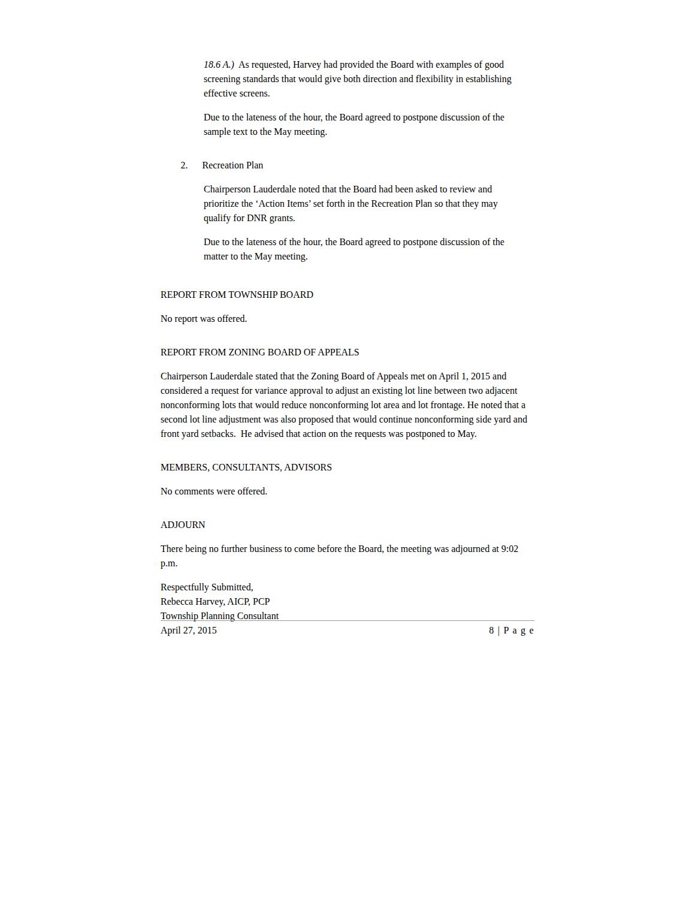18.6 A.) As requested, Harvey had provided the Board with examples of good screening standards that would give both direction and flexibility in establishing effective screens.
Due to the lateness of the hour, the Board agreed to postpone discussion of the sample text to the May meeting.
2. Recreation Plan
Chairperson Lauderdale noted that the Board had been asked to review and prioritize the ‘Action Items’ set forth in the Recreation Plan so that they may qualify for DNR grants.
Due to the lateness of the hour, the Board agreed to postpone discussion of the matter to the May meeting.
REPORT FROM TOWNSHIP BOARD
No report was offered.
REPORT FROM ZONING BOARD OF APPEALS
Chairperson Lauderdale stated that the Zoning Board of Appeals met on April 1, 2015 and considered a request for variance approval to adjust an existing lot line between two adjacent nonconforming lots that would reduce nonconforming lot area and lot frontage. He noted that a second lot line adjustment was also proposed that would continue nonconforming side yard and front yard setbacks. He advised that action on the requests was postponed to May.
MEMBERS, CONSULTANTS, ADVISORS
No comments were offered.
ADJOURN
There being no further business to come before the Board, the meeting was adjourned at 9:02 p.m.
Respectfully Submitted,
Rebecca Harvey, AICP, PCP
Township Planning Consultant
April 27, 2015 8 | P a g e